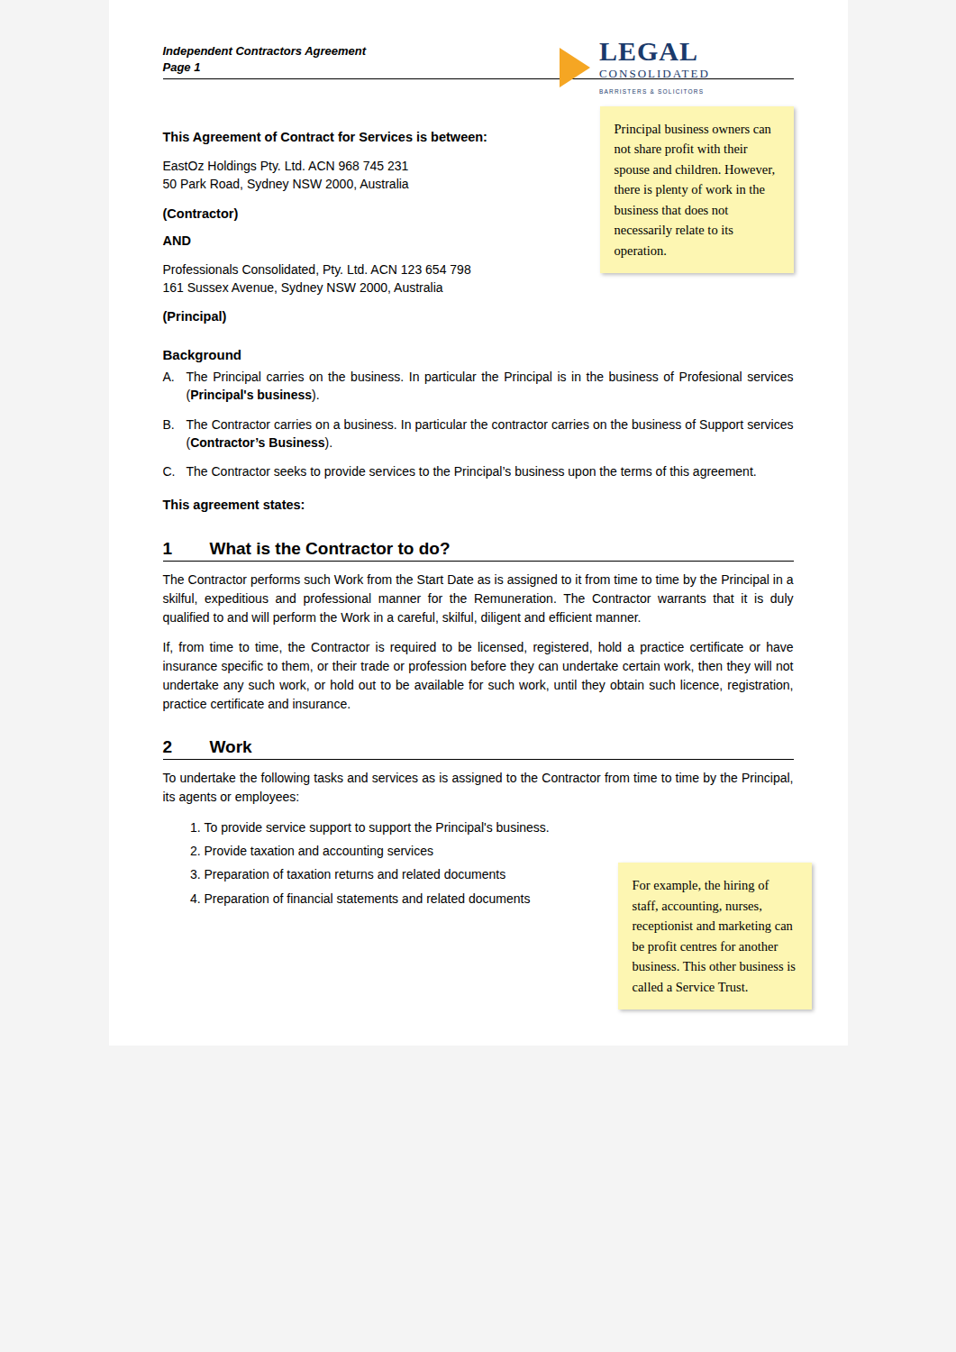Independent Contractors Agreement
Page 1
LEGAL
CONSOLIDATED
BARRISTERS & SOLICITORS
This Agreement of Contract for Services is between:
EastOz Holdings Pty. Ltd. ACN 968 745 231
50 Park Road, Sydney NSW 2000, Australia
(Contractor)
AND
Professionals Consolidated, Pty. Ltd. ACN 123 654 798
161 Sussex Avenue, Sydney NSW 2000, Australia
(Principal)
Background
A. The Principal carries on the business. In particular the Principal is in the business of Profesional services (Principal's business).
B. The Contractor carries on a business. In particular the contractor carries on the business of Support services (Contractor’s Business).
C. The Contractor seeks to provide services to the Principal’s business upon the terms of this agreement.
This agreement states:
1 What is the Contractor to do?
The Contractor performs such Work from the Start Date as is assigned to it from time to time by the Principal in a skilful, expeditious and professional manner for the Remuneration. The Contractor warrants that it is duly qualified to and will perform the Work in a careful, skilful, diligent and efficient manner.
If, from time to time, the Contractor is required to be licensed, registered, hold a practice certificate or have insurance specific to them, or their trade or profession before they can undertake certain work, then they will not undertake any such work, or hold out to be available for such work, until they obtain such licence, registration, practice certificate and insurance.
2 Work
To undertake the following tasks and services as is assigned to the Contractor from time to time by the Principal, its agents or employees:
To provide service support to support the Principal's business.
Provide taxation and accounting services
Preparation of taxation returns and related documents
Preparation of financial statements and related documents
Principal business owners can not share profit with their spouse and children. However, there is plenty of work in the business that does not necessarily relate to its operation. For example, the hiring of staff, accounting, nurses, receptionist and marketing can be profit centres for another business. This other business is called a Service Trust.